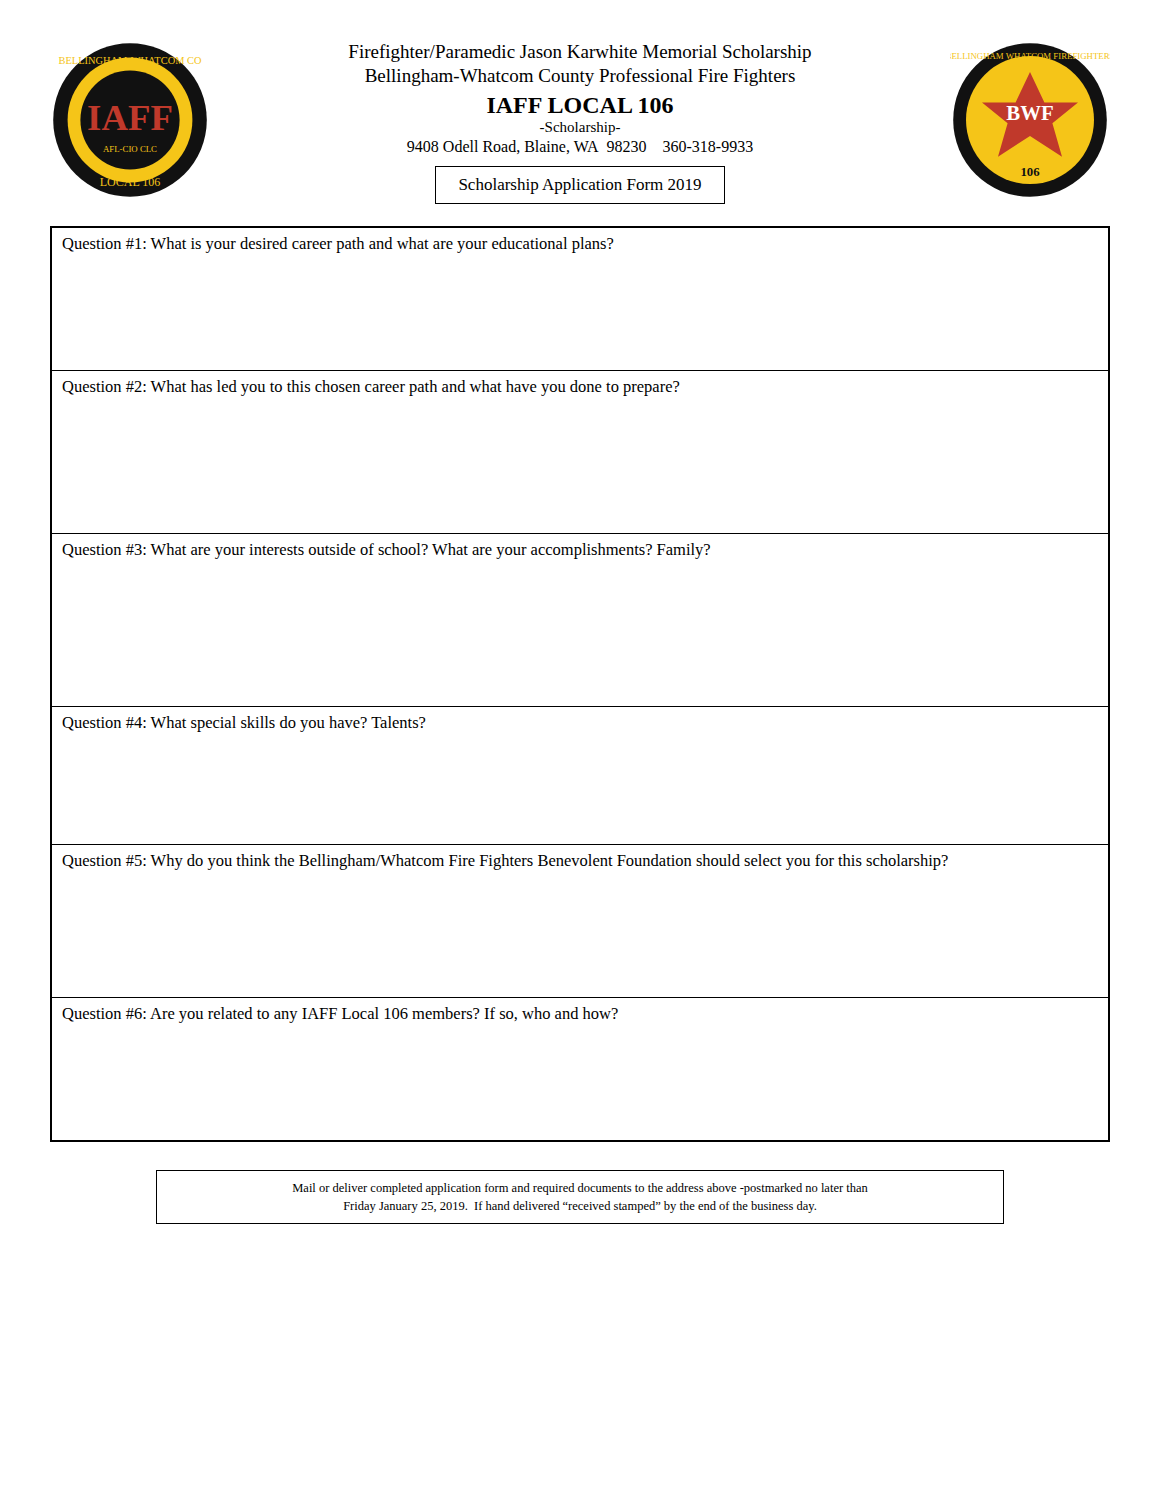Firefighter/Paramedic Jason Karwhite Memorial Scholarship
Bellingham-Whatcom County Professional Fire Fighters
IAFF LOCAL 106
-Scholarship-
9408 Odell Road, Blaine, WA 98230 360-318-9933
Scholarship Application Form 2019
| Question #1: What is your desired career path and what are your educational plans? |
| Question #2: What has led you to this chosen career path and what have you done to prepare? |
| Question #3: What are your interests outside of school? What are your accomplishments? Family? |
| Question #4: What special skills do you have? Talents? |
| Question #5: Why do you think the Bellingham/Whatcom Fire Fighters Benevolent Foundation should select you for this scholarship? |
| Question #6: Are you related to any IAFF Local 106 members? If so, who and how? |
Mail or deliver completed application form and required documents to the address above -postmarked no later than
Friday January 25, 2019. If hand delivered “received stamped” by the end of the business day.